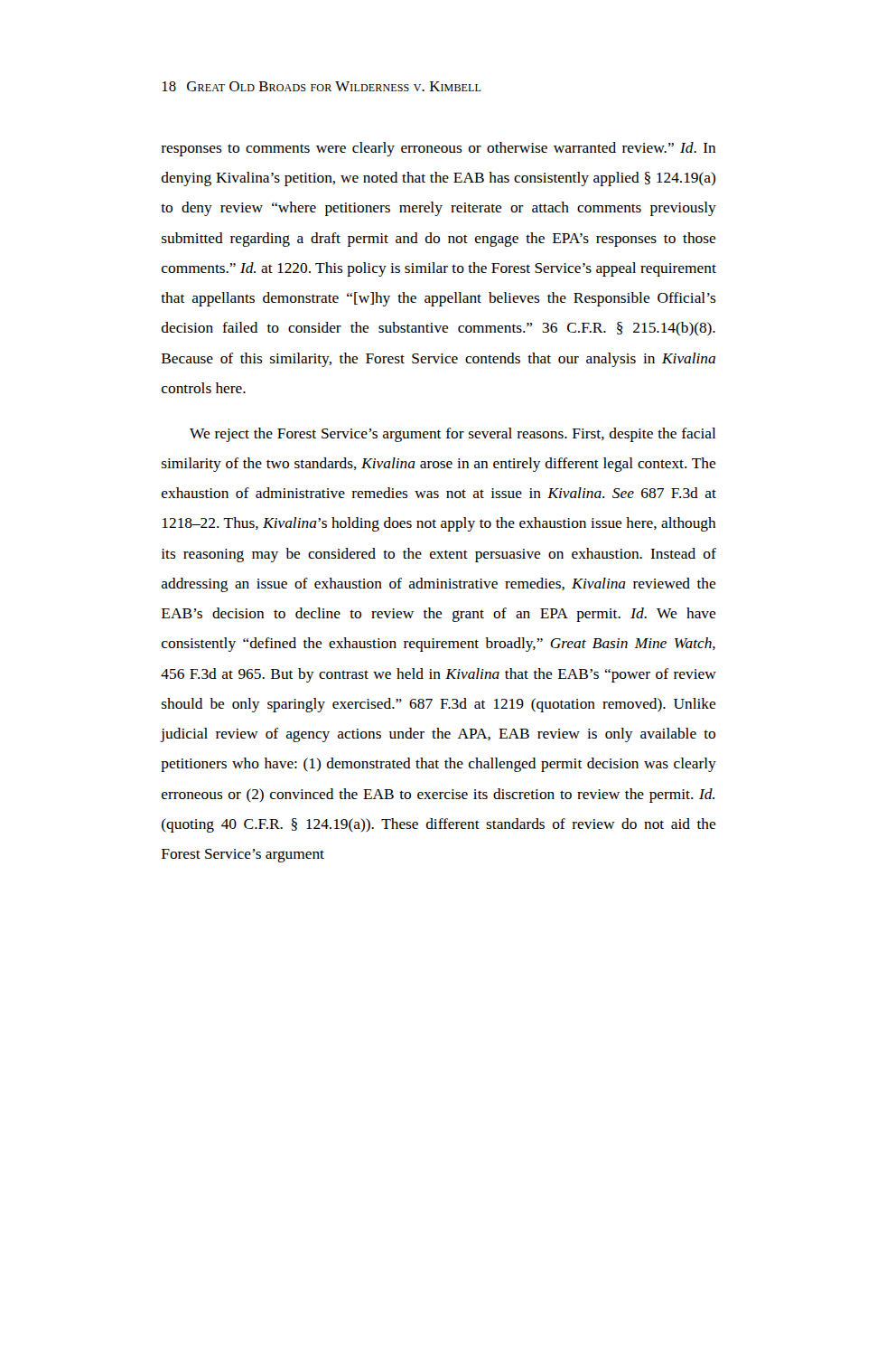18 Great Old Broads for Wilderness v. Kimbell
responses to comments were clearly erroneous or otherwise warranted review.” Id. In denying Kivalina’s petition, we noted that the EAB has consistently applied § 124.19(a) to deny review “where petitioners merely reiterate or attach comments previously submitted regarding a draft permit and do not engage the EPA’s responses to those comments.” Id. at 1220. This policy is similar to the Forest Service’s appeal requirement that appellants demonstrate “[w]hy the appellant believes the Responsible Official’s decision failed to consider the substantive comments.” 36 C.F.R. § 215.14(b)(8). Because of this similarity, the Forest Service contends that our analysis in Kivalina controls here.
We reject the Forest Service’s argument for several reasons. First, despite the facial similarity of the two standards, Kivalina arose in an entirely different legal context. The exhaustion of administrative remedies was not at issue in Kivalina. See 687 F.3d at 1218–22. Thus, Kivalina’s holding does not apply to the exhaustion issue here, although its reasoning may be considered to the extent persuasive on exhaustion. Instead of addressing an issue of exhaustion of administrative remedies, Kivalina reviewed the EAB’s decision to decline to review the grant of an EPA permit. Id. We have consistently “defined the exhaustion requirement broadly,” Great Basin Mine Watch, 456 F.3d at 965. But by contrast we held in Kivalina that the EAB’s “power of review should be only sparingly exercised.” 687 F.3d at 1219 (quotation removed). Unlike judicial review of agency actions under the APA, EAB review is only available to petitioners who have: (1) demonstrated that the challenged permit decision was clearly erroneous or (2) convinced the EAB to exercise its discretion to review the permit. Id. (quoting 40 C.F.R. § 124.19(a)). These different standards of review do not aid the Forest Service’s argument